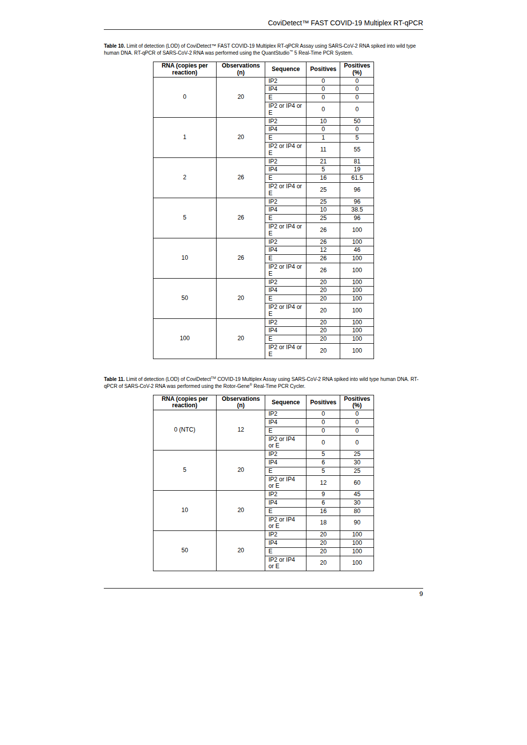CoviDetect™ FAST COVID-19 Multiplex RT-qPCR
Table 10. Limit of detection (LOD) of CoviDetect™ FAST COVID-19 Multiplex RT-qPCR Assay using SARS-CoV-2 RNA spiked into wild type human DNA. RT-qPCR of SARS-CoV-2 RNA was performed using the QuantStudio™ 5 Real-Time PCR System.
| RNA (copies per reaction) | Observations (n) | Sequence | Positives | Positives (%) |
| --- | --- | --- | --- | --- |
| 0 | 20 | IP2 | 0 | 0 |
| IP4 | 0 | 0 |
| E | 0 | 0 |
| IP2 or IP4 or E | 0 | 0 |
| 1 | 20 | IP2 | 10 | 50 |
| IP4 | 0 | 0 |
| E | 1 | 5 |
| IP2 or IP4 or E | 11 | 55 |
| 2 | 26 | IP2 | 21 | 81 |
| IP4 | 5 | 19 |
| E | 16 | 61.5 |
| IP2 or IP4 or E | 25 | 96 |
| 5 | 26 | IP2 | 25 | 96 |
| IP4 | 10 | 38.5 |
| E | 25 | 96 |
| IP2 or IP4 or E | 26 | 100 |
| 10 | 26 | IP2 | 26 | 100 |
| IP4 | 12 | 46 |
| E | 26 | 100 |
| IP2 or IP4 or E | 26 | 100 |
| 50 | 20 | IP2 | 20 | 100 |
| IP4 | 20 | 100 |
| E | 20 | 100 |
| IP2 or IP4 or E | 20 | 100 |
| 100 | 20 | IP2 | 20 | 100 |
| IP4 | 20 | 100 |
| E | 20 | 100 |
| IP2 or IP4 or E | 20 | 100 |
Table 11. Limit of detection (LOD) of CoviDetectTM COVID-19 Multiplex Assay using SARS-CoV-2 RNA spiked into wild type human DNA. RT-qPCR of SARS-CoV-2 RNA was performed using the Rotor-Gene® Real-Time PCR Cycler.
| RNA (copies per reaction) | Observations (n) | Sequence | Positives | Positives (%) |
| --- | --- | --- | --- | --- |
| 0 (NTC) | 12 | IP2 | 0 | 0 |
| IP4 | 0 | 0 |
| E | 0 | 0 |
| IP2 or IP4 or E | 0 | 0 |
| 5 | 20 | IP2 | 5 | 25 |
| IP4 | 6 | 30 |
| E | 5 | 25 |
| IP2 or IP4 or E | 12 | 60 |
| 10 | 20 | IP2 | 9 | 45 |
| IP4 | 6 | 30 |
| E | 16 | 80 |
| IP2 or IP4 or E | 18 | 90 |
| 50 | 20 | IP2 | 20 | 100 |
| IP4 | 20 | 100 |
| E | 20 | 100 |
| IP2 or IP4 or E | 20 | 100 |
9